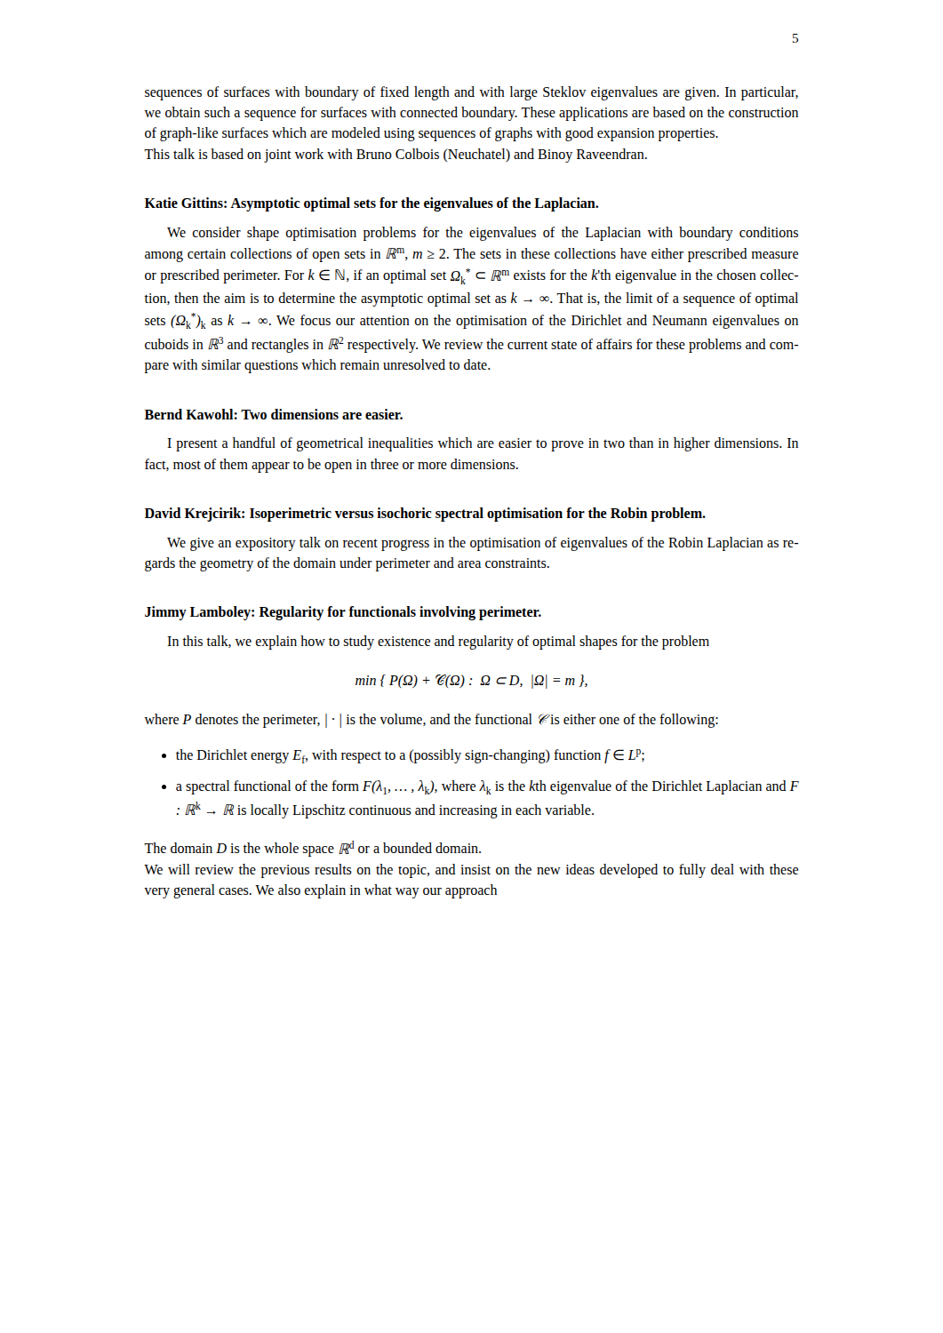5
sequences of surfaces with boundary of fixed length and with large Steklov eigenvalues are given. In particular, we obtain such a sequence for surfaces with connected boundary. These applications are based on the construction of graph-like surfaces which are modeled using sequences of graphs with good expansion properties.
This talk is based on joint work with Bruno Colbois (Neuchatel) and Binoy Raveendran.
Katie Gittins: Asymptotic optimal sets for the eigenvalues of the Laplacian.
We consider shape optimisation problems for the eigenvalues of the Laplacian with boundary conditions among certain collections of open sets in ℝm, m ≥ 2. The sets in these collections have either prescribed measure or prescribed perimeter. For k ∈ ℕ, if an optimal set Ωk* ⊂ ℝm exists for the k'th eigenvalue in the chosen collection, then the aim is to determine the asymptotic optimal set as k → ∞. That is, the limit of a sequence of optimal sets (Ωk*)k as k → ∞. We focus our attention on the optimisation of the Dirichlet and Neumann eigenvalues on cuboids in ℝ3 and rectangles in ℝ2 respectively. We review the current state of affairs for these problems and compare with similar questions which remain unresolved to date.
Bernd Kawohl: Two dimensions are easier.
I present a handful of geometrical inequalities which are easier to prove in two than in higher dimensions. In fact, most of them appear to be open in three or more dimensions.
David Krejcirik: Isoperimetric versus isochoric spectral optimisation for the Robin problem.
We give an expository talk on recent progress in the optimisation of eigenvalues of the Robin Laplacian as regards the geometry of the domain under perimeter and area constraints.
Jimmy Lamboley: Regularity for functionals involving perimeter.
In this talk, we explain how to study existence and regularity of optimal shapes for the problem
min { P(Ω) + 𝒞(Ω) : Ω ⊂ D, |Ω| = m },
where P denotes the perimeter, | · | is the volume, and the functional 𝒞 is either one of the following:
the Dirichlet energy Ef, with respect to a (possibly sign-changing) function f ∈ Lp;
a spectral functional of the form F(λ1, … , λk), where λk is the kth eigenvalue of the Dirichlet Laplacian and F : ℝk → ℝ is locally Lipschitz continuous and increasing in each variable.
The domain D is the whole space ℝd or a bounded domain.
We will review the previous results on the topic, and insist on the new ideas developed to fully deal with these very general cases. We also explain in what way our approach